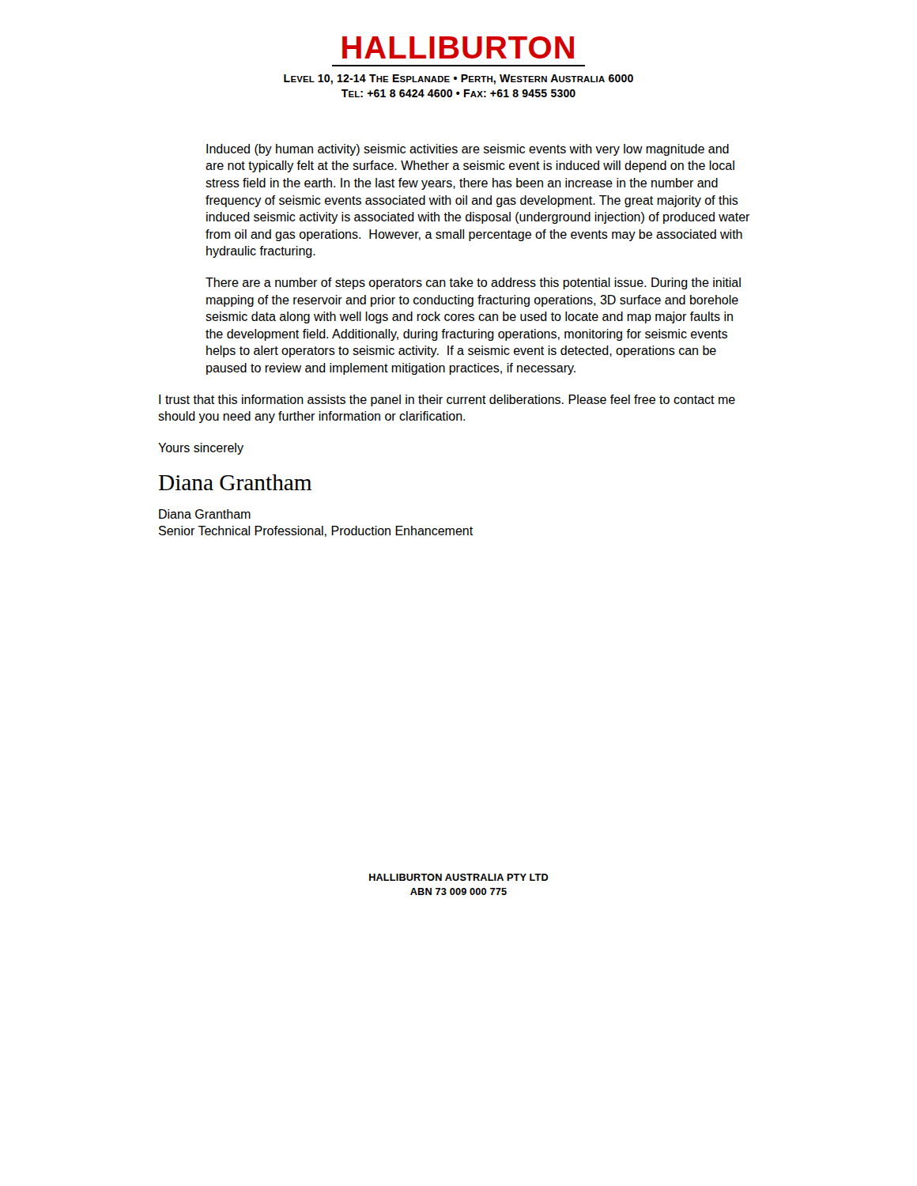HALLIBURTON
LEVEL 10, 12-14 THE ESPLANADE • PERTH, WESTERN AUSTRALIA 6000
TEL: +61 8 6424 4600 • FAX: +61 8 9455 5300
Induced (by human activity) seismic activities are seismic events with very low magnitude and are not typically felt at the surface. Whether a seismic event is induced will depend on the local stress field in the earth. In the last few years, there has been an increase in the number and frequency of seismic events associated with oil and gas development. The great majority of this induced seismic activity is associated with the disposal (underground injection) of produced water from oil and gas operations. However, a small percentage of the events may be associated with hydraulic fracturing.
There are a number of steps operators can take to address this potential issue. During the initial mapping of the reservoir and prior to conducting fracturing operations, 3D surface and borehole seismic data along with well logs and rock cores can be used to locate and map major faults in the development field. Additionally, during fracturing operations, monitoring for seismic events helps to alert operators to seismic activity. If a seismic event is detected, operations can be paused to review and implement mitigation practices, if necessary.
I trust that this information assists the panel in their current deliberations. Please feel free to contact me should you need any further information or clarification.
Yours sincerely
Diana Grantham
Diana Grantham
Senior Technical Professional, Production Enhancement
HALLIBURTON AUSTRALIA PTY LTD
ABN 73 009 000 775